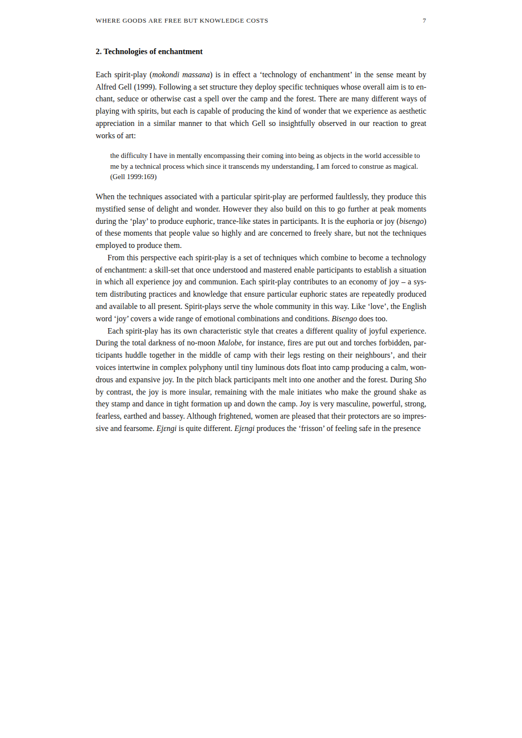Where goods are free but knowledge costs 7
2. Technologies of enchantment
Each spirit-play (mokondi massana) is in effect a ‘technology of enchantment’ in the sense meant by Alfred Gell (1999). Following a set structure they deploy specific techniques whose overall aim is to enchant, seduce or otherwise cast a spell over the camp and the forest. There are many different ways of playing with spirits, but each is capable of producing the kind of wonder that we experience as aesthetic appreciation in a similar manner to that which Gell so insightfully observed in our reaction to great works of art:
the difficulty I have in mentally encompassing their coming into being as objects in the world accessible to me by a technical process which since it transcends my understanding, I am forced to construe as magical. (Gell 1999:169)
When the techniques associated with a particular spirit-play are performed faultlessly, they produce this mystified sense of delight and wonder. However they also build on this to go further at peak moments during the ‘play’ to produce euphoric, trance-like states in participants. It is the euphoria or joy (bisengo) of these moments that people value so highly and are concerned to freely share, but not the techniques employed to produce them.
From this perspective each spirit-play is a set of techniques which combine to become a technology of enchantment: a skill-set that once understood and mastered enable participants to establish a situation in which all experience joy and communion. Each spirit-play contributes to an economy of joy – a system distributing practices and knowledge that ensure particular euphoric states are repeatedly produced and available to all present. Spirit-plays serve the whole community in this way. Like ‘love’, the English word ‘joy’ covers a wide range of emotional combinations and conditions. Bisengo does too.
Each spirit-play has its own characteristic style that creates a different quality of joyful experience. During the total darkness of no-moon Malobe, for instance, fires are put out and torches forbidden, participants huddle together in the middle of camp with their legs resting on their neighbours’, and their voices intertwine in complex polyphony until tiny luminous dots float into camp producing a calm, wondrous and expansive joy. In the pitch black participants melt into one another and the forest. During Sho by contrast, the joy is more insular, remaining with the male initiates who make the ground shake as they stamp and dance in tight formation up and down the camp. Joy is very masculine, powerful, strong, fearless, earthed and bassey. Although frightened, women are pleased that their protectors are so impressive and fearsome. Ejɛngi is quite different. Ejɛngi produces the ‘frisson’ of feeling safe in the presence